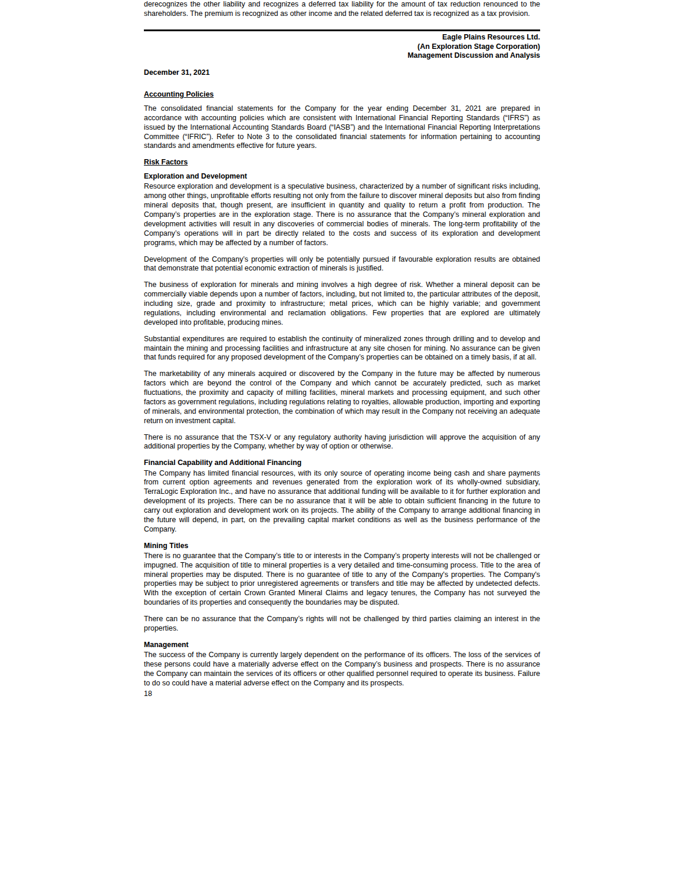derecognizes the other liability and recognizes a deferred tax liability for the amount of tax reduction renounced to the shareholders. The premium is recognized as other income and the related deferred tax is recognized as a tax provision.
Eagle Plains Resources Ltd.
(An Exploration Stage Corporation)
Management Discussion and Analysis
December 31, 2021
Accounting Policies
The consolidated financial statements for the Company for the year ending December 31, 2021 are prepared in accordance with accounting policies which are consistent with International Financial Reporting Standards (“IFRS”) as issued by the International Accounting Standards Board (“IASB”) and the International Financial Reporting Interpretations Committee (“IFRIC”). Refer to Note 3 to the consolidated financial statements for information pertaining to accounting standards and amendments effective for future years.
Risk Factors
Exploration and Development
Resource exploration and development is a speculative business, characterized by a number of significant risks including, among other things, unprofitable efforts resulting not only from the failure to discover mineral deposits but also from finding mineral deposits that, though present, are insufficient in quantity and quality to return a profit from production. The Company’s properties are in the exploration stage. There is no assurance that the Company’s mineral exploration and development activities will result in any discoveries of commercial bodies of minerals. The long-term profitability of the Company’s operations will in part be directly related to the costs and success of its exploration and development programs, which may be affected by a number of factors.
Development of the Company’s properties will only be potentially pursued if favourable exploration results are obtained that demonstrate that potential economic extraction of minerals is justified.
The business of exploration for minerals and mining involves a high degree of risk. Whether a mineral deposit can be commercially viable depends upon a number of factors, including, but not limited to, the particular attributes of the deposit, including size, grade and proximity to infrastructure; metal prices, which can be highly variable; and government regulations, including environmental and reclamation obligations. Few properties that are explored are ultimately developed into profitable, producing mines.
Substantial expenditures are required to establish the continuity of mineralized zones through drilling and to develop and maintain the mining and processing facilities and infrastructure at any site chosen for mining. No assurance can be given that funds required for any proposed development of the Company’s properties can be obtained on a timely basis, if at all.
The marketability of any minerals acquired or discovered by the Company in the future may be affected by numerous factors which are beyond the control of the Company and which cannot be accurately predicted, such as market fluctuations, the proximity and capacity of milling facilities, mineral markets and processing equipment, and such other factors as government regulations, including regulations relating to royalties, allowable production, importing and exporting of minerals, and environmental protection, the combination of which may result in the Company not receiving an adequate return on investment capital.
There is no assurance that the TSX-V or any regulatory authority having jurisdiction will approve the acquisition of any additional properties by the Company, whether by way of option or otherwise.
Financial Capability and Additional Financing
The Company has limited financial resources, with its only source of operating income being cash and share payments from current option agreements and revenues generated from the exploration work of its wholly-owned subsidiary, TerraLogic Exploration Inc., and have no assurance that additional funding will be available to it for further exploration and development of its projects. There can be no assurance that it will be able to obtain sufficient financing in the future to carry out exploration and development work on its projects. The ability of the Company to arrange additional financing in the future will depend, in part, on the prevailing capital market conditions as well as the business performance of the Company.
Mining Titles
There is no guarantee that the Company’s title to or interests in the Company’s property interests will not be challenged or impugned. The acquisition of title to mineral properties is a very detailed and time-consuming process. Title to the area of mineral properties may be disputed. There is no guarantee of title to any of the Company's properties. The Company's properties may be subject to prior unregistered agreements or transfers and title may be affected by undetected defects. With the exception of certain Crown Granted Mineral Claims and legacy tenures, the Company has not surveyed the boundaries of its properties and consequently the boundaries may be disputed.
There can be no assurance that the Company’s rights will not be challenged by third parties claiming an interest in the properties.
Management
The success of the Company is currently largely dependent on the performance of its officers. The loss of the services of these persons could have a materially adverse effect on the Company’s business and prospects. There is no assurance the Company can maintain the services of its officers or other qualified personnel required to operate its business. Failure to do so could have a material adverse effect on the Company and its prospects.
18